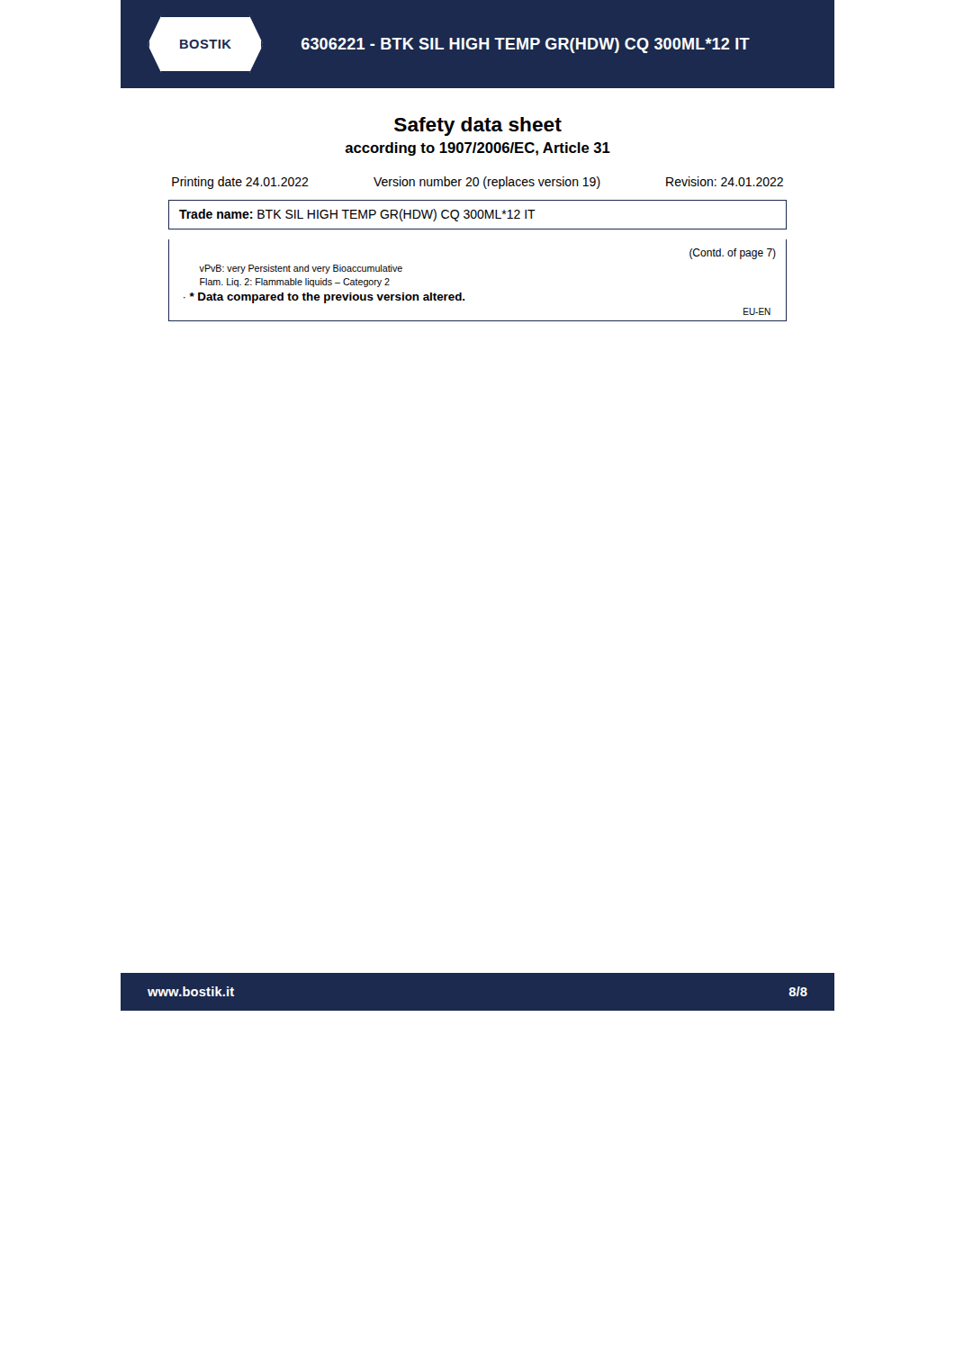BOSTIK
6306221 - BTK SIL HIGH TEMP GR(HDW) CQ 300ML*12 IT
Safety data sheet
according to 1907/2006/EC, Article 31
Printing date 24.01.2022
Version number 20 (replaces version 19)
Revision: 24.01.2022
Trade name: BTK SIL HIGH TEMP GR(HDW) CQ 300ML*12 IT
(Contd. of page 7)
vPvB: very Persistent and very Bioaccumulative
Flam. Liq. 2: Flammable liquids – Category 2
·* Data compared to the previous version altered.
EU-EN
www.bostik.it
8/8